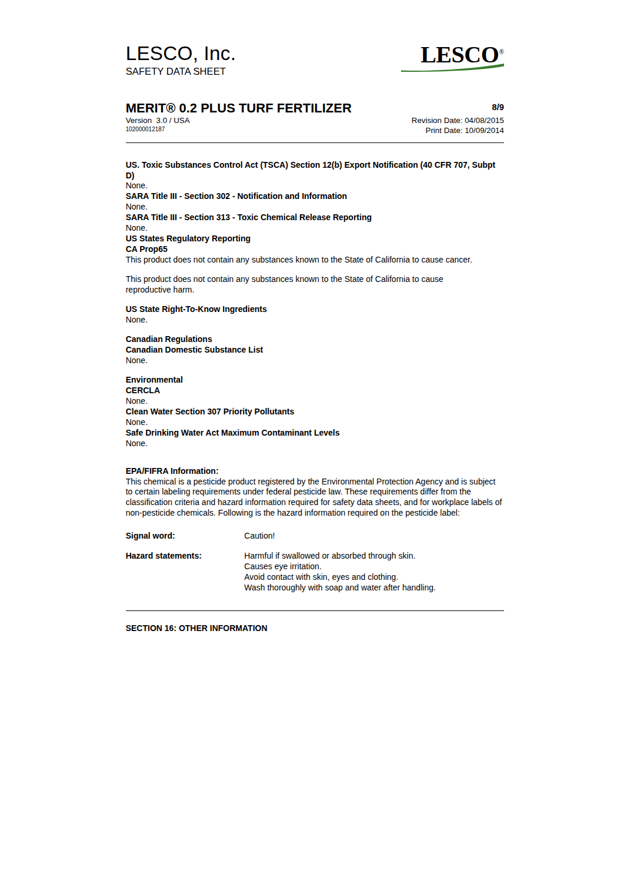LESCO, Inc.
SAFETY DATA SHEET
LESCO®
MERIT® 0.2 PLUS TURF FERTILIZER
8/9
Version 3.0 / USA
102000012187
Revision Date: 04/08/2015
Print Date: 10/09/2014
US. Toxic Substances Control Act (TSCA) Section 12(b) Export Notification (40 CFR 707, Subpt D)
None.
SARA Title III - Section 302 - Notification and Information
None.
SARA Title III - Section 313 - Toxic Chemical Release Reporting
None.
US States Regulatory Reporting
CA Prop65
This product does not contain any substances known to the State of California to cause cancer.
This product does not contain any substances known to the State of California to cause
reproductive harm.
US State Right-To-Know Ingredients
None.
Canadian Regulations
Canadian Domestic Substance List
None.
Environmental
CERCLA
None.
Clean Water Section 307 Priority Pollutants
None.
Safe Drinking Water Act Maximum Contaminant Levels
None.
EPA/FIFRA Information:
This chemical is a pesticide product registered by the Environmental Protection Agency and is subject to certain labeling requirements under federal pesticide law. These requirements differ from the classification criteria and hazard information required for safety data sheets, and for workplace labels of non-pesticide chemicals. Following is the hazard information required on the pesticide label:
| Signal word: | Caution! |
| Hazard statements: | Harmful if swallowed or absorbed through skin. Causes eye irritation. Avoid contact with skin, eyes and clothing. Wash thoroughly with soap and water after handling. |
SECTION 16: OTHER INFORMATION